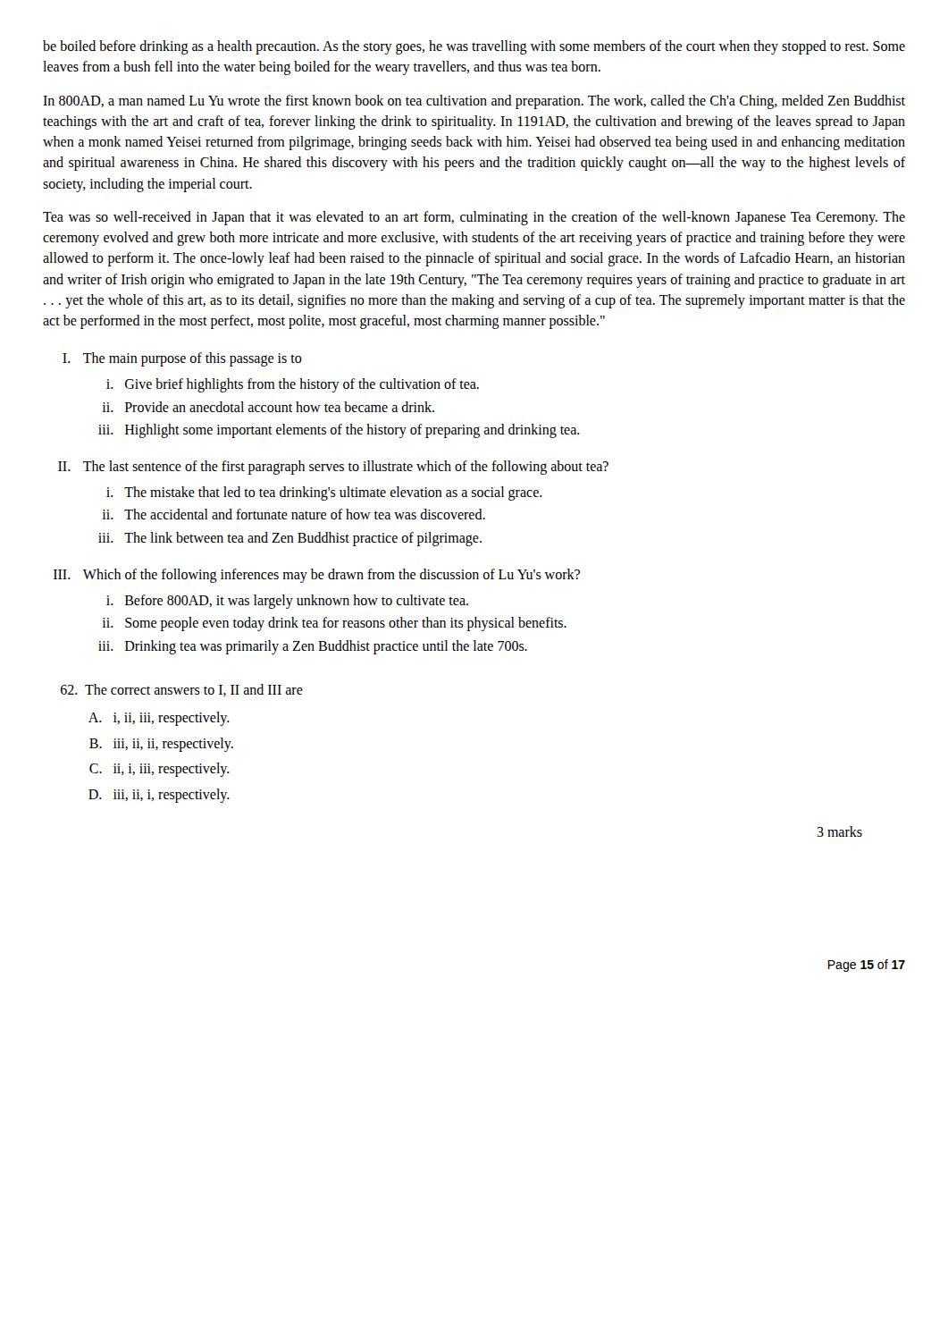be boiled before drinking as a health precaution. As the story goes, he was travelling with some members of the court when they stopped to rest. Some leaves from a bush fell into the water being boiled for the weary travellers, and thus was tea born.
In 800AD, a man named Lu Yu wrote the first known book on tea cultivation and preparation. The work, called the Ch'a Ching, melded Zen Buddhist teachings with the art and craft of tea, forever linking the drink to spirituality. In 1191AD, the cultivation and brewing of the leaves spread to Japan when a monk named Yeisei returned from pilgrimage, bringing seeds back with him. Yeisei had observed tea being used in and enhancing meditation and spiritual awareness in China. He shared this discovery with his peers and the tradition quickly caught on—all the way to the highest levels of society, including the imperial court.
Tea was so well-received in Japan that it was elevated to an art form, culminating in the creation of the well-known Japanese Tea Ceremony. The ceremony evolved and grew both more intricate and more exclusive, with students of the art receiving years of practice and training before they were allowed to perform it. The once-lowly leaf had been raised to the pinnacle of spiritual and social grace. In the words of Lafcadio Hearn, an historian and writer of Irish origin who emigrated to Japan in the late 19th Century, "The Tea ceremony requires years of training and practice to graduate in art . . . yet the whole of this art, as to its detail, signifies no more than the making and serving of a cup of tea. The supremely important matter is that the act be performed in the most perfect, most polite, most graceful, most charming manner possible."
The main purpose of this passage is to
Give brief highlights from the history of the cultivation of tea.
Provide an anecdotal account how tea became a drink.
Highlight some important elements of the history of preparing and drinking tea.
The last sentence of the first paragraph serves to illustrate which of the following about tea?
The mistake that led to tea drinking's ultimate elevation as a social grace.
The accidental and fortunate nature of how tea was discovered.
The link between tea and Zen Buddhist practice of pilgrimage.
Which of the following inferences may be drawn from the discussion of Lu Yu's work?
Before 800AD, it was largely unknown how to cultivate tea.
Some people even today drink tea for reasons other than its physical benefits.
Drinking tea was primarily a Zen Buddhist practice until the late 700s.
62. The correct answers to I, II and III are
i, ii, iii, respectively.
iii, ii, ii, respectively.
ii, i, iii, respectively.
iii, ii, i, respectively.
3 marks
Page 15 of 17